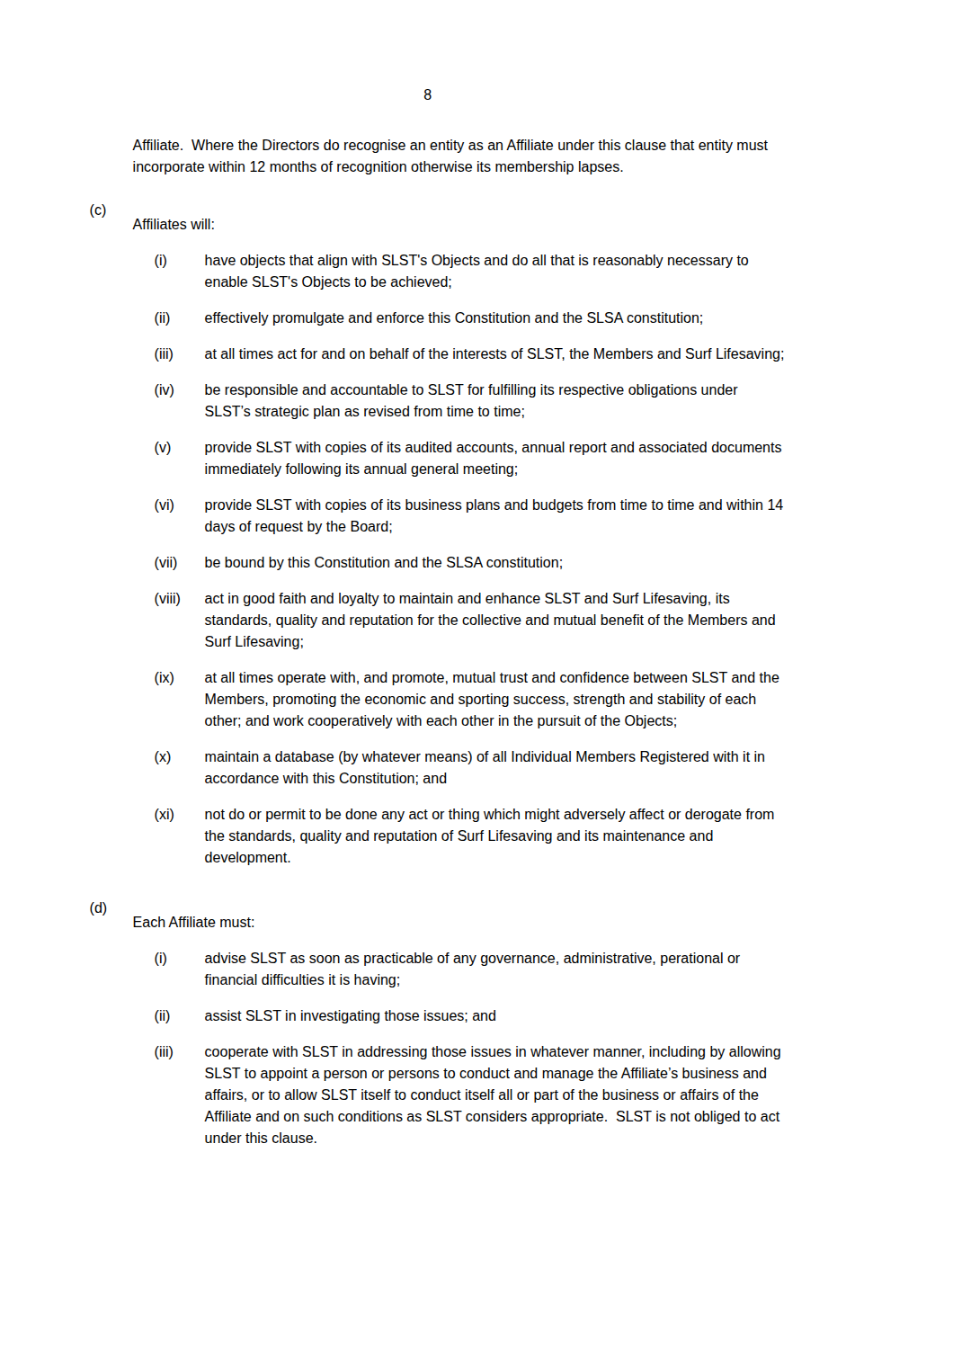8
Affiliate. Where the Directors do recognise an entity as an Affiliate under this clause that entity must incorporate within 12 months of recognition otherwise its membership lapses.
(c)
Affiliates will:
(i)
have objects that align with SLST's Objects and do all that is reasonably necessary to enable SLST's Objects to be achieved;
(ii)
effectively promulgate and enforce this Constitution and the SLSA constitution;
(iii)
at all times act for and on behalf of the interests of SLST, the Members and Surf Lifesaving;
(iv)
be responsible and accountable to SLST for fulfilling its respective obligations under SLST’s strategic plan as revised from time to time;
(v)
provide SLST with copies of its audited accounts, annual report and associated documents immediately following its annual general meeting;
(vi)
provide SLST with copies of its business plans and budgets from time to time and within 14 days of request by the Board;
(vii)
be bound by this Constitution and the SLSA constitution;
(viii)
act in good faith and loyalty to maintain and enhance SLST and Surf Lifesaving, its standards, quality and reputation for the collective and mutual benefit of the Members and Surf Lifesaving;
(ix)
at all times operate with, and promote, mutual trust and confidence between SLST and the Members, promoting the economic and sporting success, strength and stability of each other; and work cooperatively with each other in the pursuit of the Objects;
(x)
maintain a database (by whatever means) of all Individual Members Registered with it in accordance with this Constitution; and
(xi)
not do or permit to be done any act or thing which might adversely affect or derogate from the standards, quality and reputation of Surf Lifesaving and its maintenance and development.
(d)
Each Affiliate must:
(i)
advise SLST as soon as practicable of any governance, administrative, perational or financial difficulties it is having;
(ii)
assist SLST in investigating those issues; and
(iii)
cooperate with SLST in addressing those issues in whatever manner, including by allowing SLST to appoint a person or persons to conduct and manage the Affiliate’s business and affairs, or to allow SLST itself to conduct itself all or part of the business or affairs of the Affiliate and on such conditions as SLST considers appropriate. SLST is not obliged to act under this clause.